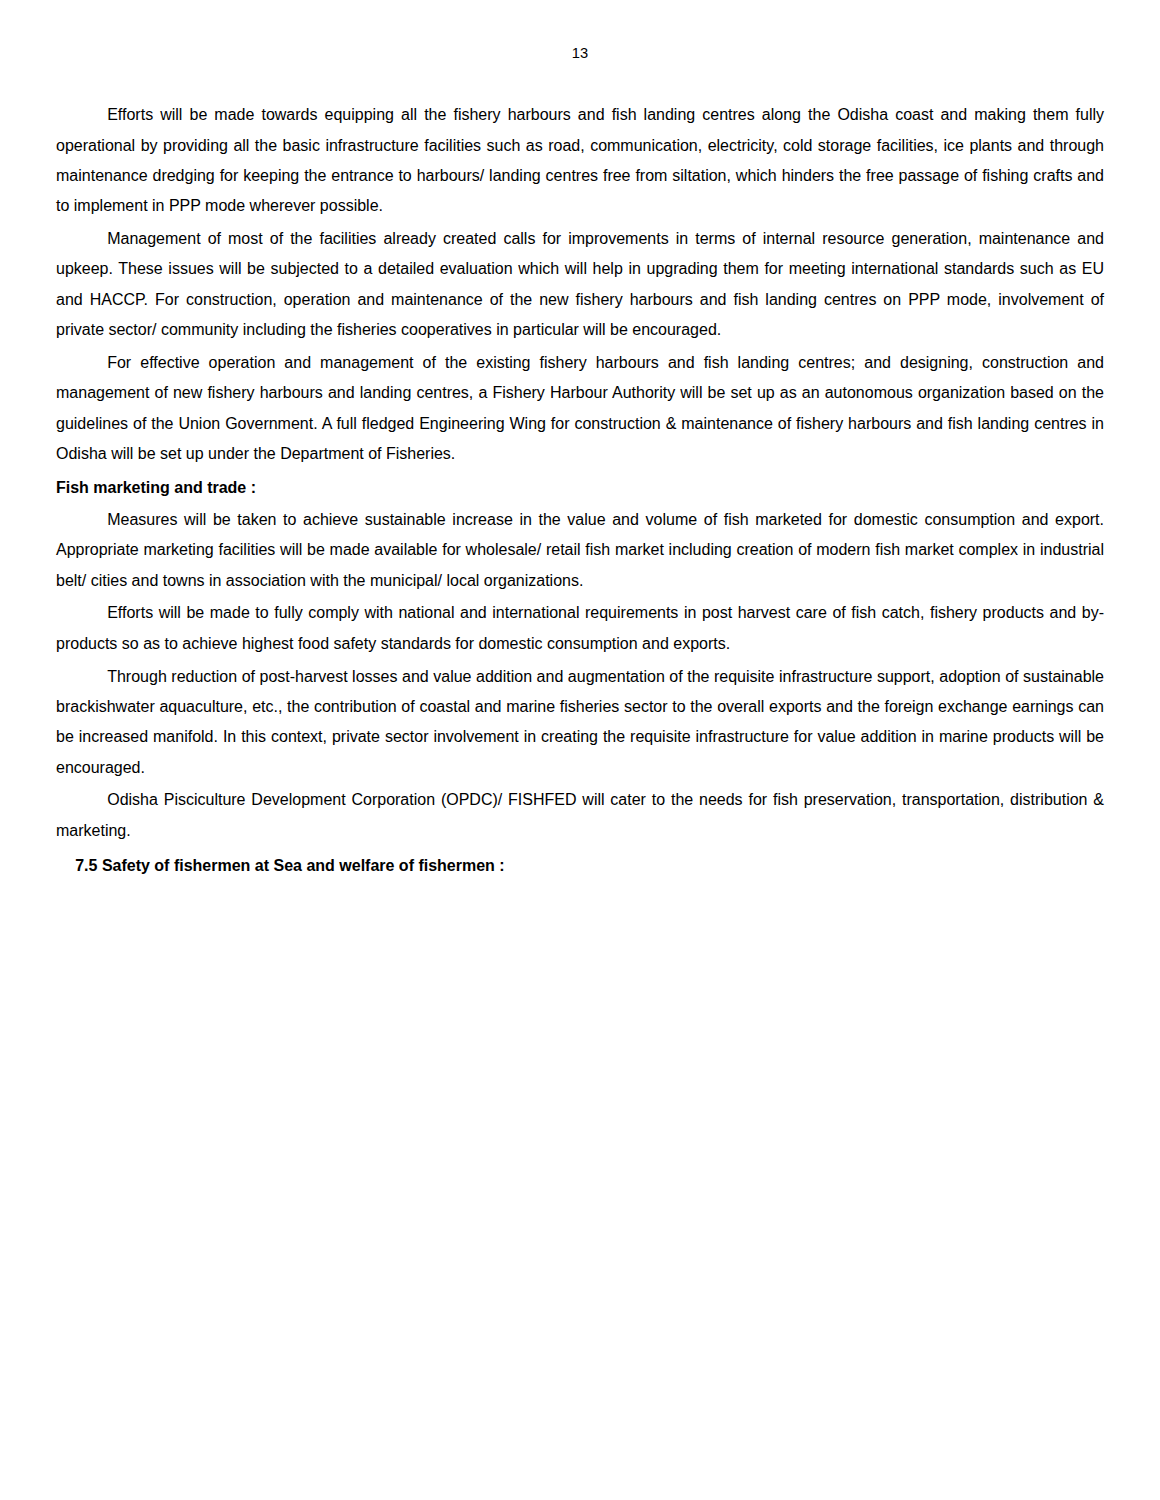13
Efforts will be made towards equipping all the fishery harbours and fish landing centres along the Odisha coast and making them fully operational by providing all the basic infrastructure facilities such as road, communication, electricity, cold storage facilities, ice plants and through maintenance dredging for keeping the entrance to harbours/ landing centres free from siltation, which hinders the free passage of fishing crafts and to implement in PPP mode wherever possible.
Management of most of the facilities already created calls for improvements in terms of internal resource generation, maintenance and upkeep. These issues will be subjected to a detailed evaluation which will help in upgrading them for meeting international standards such as EU and HACCP. For construction, operation and maintenance of the new fishery harbours and fish landing centres on PPP mode, involvement of private sector/ community including the fisheries cooperatives in particular will be encouraged.
For effective operation and management of the existing fishery harbours and fish landing centres; and designing, construction and management of new fishery harbours and landing centres, a Fishery Harbour Authority will be set up as an autonomous organization based on the guidelines of the Union Government. A full fledged Engineering Wing for construction & maintenance of fishery harbours and fish landing centres in Odisha will be set up under the Department of Fisheries.
Fish marketing and trade :
Measures will be taken to achieve sustainable increase in the value and volume of fish marketed for domestic consumption and export. Appropriate marketing facilities will be made available for wholesale/ retail fish market including creation of modern fish market complex in industrial belt/ cities and towns in association with the municipal/ local organizations.
Efforts will be made to fully comply with national and international requirements in post harvest care of fish catch, fishery products and by-products so as to achieve highest food safety standards for domestic consumption and exports.
Through reduction of post-harvest losses and value addition and augmentation of the requisite infrastructure support, adoption of sustainable brackishwater aquaculture, etc., the contribution of coastal and marine fisheries sector to the overall exports and the foreign exchange earnings can be increased manifold. In this context, private sector involvement in creating the requisite infrastructure for value addition in marine products will be encouraged.
Odisha Pisciculture Development Corporation (OPDC)/ FISHFED will cater to the needs for fish preservation, transportation, distribution & marketing.
7.5 Safety of fishermen at Sea and welfare of fishermen :